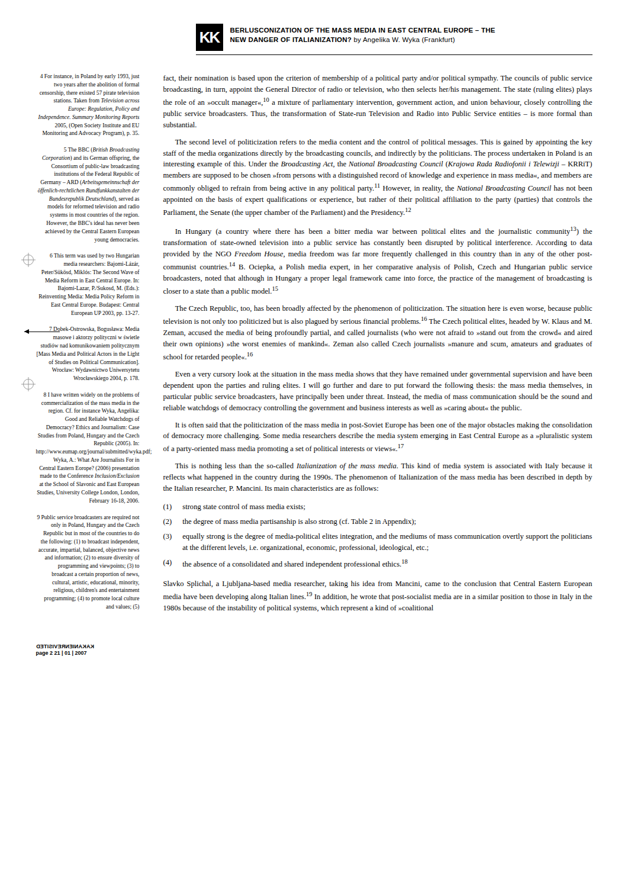KK
BERLUSCONIZATION OF THE MASS MEDIA IN EAST CENTRAL EUROPE – THE
NEW DANGER OF ITALIANIZATION? by Angelika W. Wyka (Frankfurt)
4 For instance, in Poland by early 1993, just two years after the abolition of formal censorship, there existed 57 pirate television stations. Taken from Television across Europe: Regulation, Policy and Independence. Summary Monitoring Reports 2005, (Open Society Institute and EU Monitoring and Advocacy Program), p. 35.
5 The BBC (British Broadcasting Corporation) and its German offspring, the Consortium of public-law broadcasting institutions of the Federal Republic of Germany – ARD (Arbeitsgemeinnschaft der öffenlich-rechtlichen Rundfunkkanstalten der Bundesrepublik Deutschland), served as models for reformed television and radio systems in most countries of the region. However, the BBC's ideal has never been achieved by the Central Eastern European young democracies.
6 This term was used by two Hungarian media researchers: Bajomi-Lázár, Peter/Sükösd, Miklós: The Second Wave of Media Reform in East Central Europe. In: Bajomi-Lazar, P./Sukosd, M. (Eds.): Reinventing Media: Media Policy Reform in East Central Europe. Budapest: Central European UP 2003, pp. 13-27.
7 Dobek-Ostrowska, Bogusława: Media masowe i aktorzy polityczni w świetle studiów nad komunikowaniem politycznym [Mass Media and Political Actors in the Light of Studies on Political Communication]. Wrocław: Wydawnictwo Uniwersytetu Wrocławskiego 2004, p. 178.
8 I have written widely on the problems of commercialization of the mass media in the region. Cf. for instance Wyka, Angelika: Good and Reliable Watchdogs of Democracy? Ethics and Journalism: Case Studies from Poland, Hungary and the Czech Republic (2005). In: http://www.eumap.org/journal/submitted/wyka.pdf; Wyka, A.: What Are Journalists For in Central Eastern Eorope? (2006) presentation made to the Conference Inclusion/Exclusion at the School of Slavonic and East European Studies, University College London, London, February 16-18, 2006.
9 Public service broadcasters are required not only in Poland, Hungary and the Czech Republic but in most of the countries to do the following: (1) to broadcast independent, accurate, impartial, balanced, objective news and information; (2) to ensure diversity of programming and viewpoints; (3) to broadcast a certain proportion of news, cultural, artistic, educational, minority, religious, children's and entertainment programming; (4) to promote local culture and values; (5)
fact, their nomination is based upon the criterion of membership of a political party and/or political sympathy. The councils of public service broadcasting, in turn, appoint the General Director of radio or television, who then selects her/his management. The state (ruling elites) plays the role of an »occult manager«,10 a mixture of parliamentary intervention, government action, and union behaviour, closely controlling the public service broadcasters. Thus, the transformation of State-run Television and Radio into Public Service entities – is more formal than substantial.
The second level of politicization refers to the media content and the control of political messages. This is gained by appointing the key staff of the media organizations directly by the broadcasting councils, and indirectly by the politicians. The process undertaken in Poland is an interesting example of this. Under the Broadcasting Act, the National Broadcasting Council (Krajowa Rada Radiofonii i Telewizji – KRRiT) members are supposed to be chosen »from persons with a distinguished record of knowledge and experience in mass media«, and members are commonly obliged to refrain from being active in any political party.11 However, in reality, the National Broadcasting Council has not been appointed on the basis of expert qualifications or experience, but rather of their political affiliation to the party (parties) that controls the Parliament, the Senate (the upper chamber of the Parliament) and the Presidency.12
In Hungary (a country where there has been a bitter media war between political elites and the journalistic community13) the transformation of state-owned television into a public service has constantly been disrupted by political interference. According to data provided by the NGO Freedom House, media freedom was far more frequently challenged in this country than in any of the other post-communist countries.14 B. Ociepka, a Polish media expert, in her comparative analysis of Polish, Czech and Hungarian public service broadcasters, noted that although in Hungary a proper legal framework came into force, the practice of the management of broadcasting is closer to a state than a public model.15
The Czech Republic, too, has been broadly affected by the phenomenon of politicization. The situation here is even worse, because public television is not only too politicized but is also plagued by serious financial problems.16 The Czech political elites, headed by W. Klaus and M. Zeman, accused the media of being profoundly partial, and called journalists (who were not afraid to »stand out from the crowd« and aired their own opinions) »the worst enemies of mankind«. Zeman also called Czech journalists »manure and scum, amateurs and graduates of school for retarded people«.16
Even a very cursory look at the situation in the mass media shows that they have remained under governmental supervision and have been dependent upon the parties and ruling elites. I will go further and dare to put forward the following thesis: the mass media themselves, in particular public service broadcasters, have principally been under threat. Instead, the media of mass communication should be the sound and reliable watchdogs of democracy controlling the government and business interests as well as »caring about« the public.
It is often said that the politicization of the mass media in post-Soviet Europe has been one of the major obstacles making the consolidation of democracy more challenging. Some media researchers describe the media system emerging in East Central Europe as a »pluralistic system of a party-oriented mass media promoting a set of political interests or views«.17
This is nothing less than the so-called Italianization of the mass media. This kind of media system is associated with Italy because it reflects what happened in the country during the 1990s. The phenomenon of Italianization of the mass media has been described in depth by the Italian researcher, P. Mancini. Its main characteristics are as follows:
strong state control of mass media exists;
the degree of mass media partisanship is also strong (cf. Table 2 in Appendix);
equally strong is the degree of media-political elites integration, and the mediums of mass communication overtly support the politicians at the different levels, i.e. organizational, economic, professional, ideological, etc.;
the absence of a consolidated and shared independent professional ethics.18
Slavko Splichal, a Ljubljana-based media researcher, taking his idea from Mancini, came to the conclusion that Central Eastern European media have been developing along Italian lines.19 In addition, he wrote that post-socialist media are in a similar position to those in Italy in the 1980s because of the instability of political systems, which represent a kind of »coalitional
KAKANIENREVISITED
page 2 21 | 01 | 2007